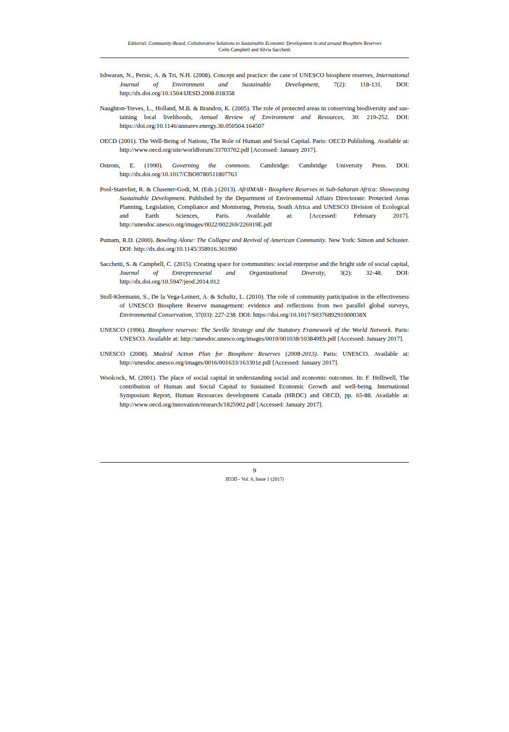Editorial: Community-Based, Collaborative Solutions to Sustainable Economic Development in and around Biosphere Reserves Colin Campbell and Silvia Sacchetti
Ishwaran, N., Persic, A. & Tri, N.H. (2008). Concept and practice: the case of UNESCO biosphere reserves, International Journal of Environment and Sustainable Development, 7(2): 118-131. DOI: http://dx.doi.org/10.1504/IJESD.2008.018358
Naughton-Treves, L., Holland, M.B. & Brandon, K. (2005). The role of protected areas in conserving biodiversity and sustaining local livelihoods, Annual Review of Environment and Resources, 30: 219-252. DOI: https://doi.org/10.1146/annurev.energy.30.050504.164507
OECD (2001). The Well-Being of Nations, The Role of Human and Social Capital. Paris: OECD Publishing. Available at: http://www.oecd.org/site/worldforum/33703702.pdf [Accessed: January 2017].
Ostrom, E. (1990). Governing the commons. Cambridge: Cambridge University Press. DOI: http://dx.doi.org/10.1017/CBO9780511807763
Pool-Stanvliet, R. & Clusener-Godt, M. (Eds.) (2013). AfriIMAB - Biosphere Reserves in Sub-Saharan Africa: Showcasing Sustainable Development. Published by the Department of Environmental Affairs Directorate: Protected Areas Planning, Legislation, Compliance and Monitoring, Pretoria, South Africa and UNESCO Division of Ecological and Earth Sciences, Paris. Available at: [Accessed: February 2017]. http://unesdoc.unesco.org/images/0022/002269/226919E.pdf
Putnam, R.D. (2000). Bowling Alone: The Collapse and Revival of American Community. New York: Simon and Schuster. DOI: http://dx.doi.org/10.1145/358916.361990
Sacchetti, S. & Campbell, C. (2015). Creating space for communities: social enterprise and the bright side of social capital, Journal of Entrepreneurial and Organizational Diversity, 3(2): 32-48. DOI: http://dx.doi.org/10.5947/jeod.2014.012
Stoll-Kleemann, S., De la Vega-Leinert, A. & Schultz, L. (2010). The role of community participation in the effectiveness of UNESCO Biosphere Reserve management: evidence and reflections from two parallel global surveys, Environmental Conservation, 37(03): 227-238. DOI: https://doi.org/10.1017/S037689291000038X
UNESCO (1996). Biosphere reserves: The Seville Strategy and the Statutory Framework of the World Network. Paris: UNESCO. Available at: http://unesdoc.unesco.org/images/0010/001038/103849Eb.pdf [Accessed: January 2017].
UNESCO (2008). Madrid Action Plan for Biosphere Reserves (2008-2013). Paris: UNESCO. Available at: http://unesdoc.unesco.org/images/0016/001633/163301e.pdf [Accessed: January 2017].
Woolcock, M. (2001). The place of social capital in understanding social and economic outcomes. In: F. Helliwell, The contribution of Human and Social Capital to Sustained Economic Growth and well-being. International Symposium Report, Human Resources development Canada (HRDC) and OECD, pp. 65-88. Available at: http://www.oecd.org/innovation/research/1825902.pdf [Accessed: January 2017].
9 JEOD - Vol. 6, Issue 1 (2017)